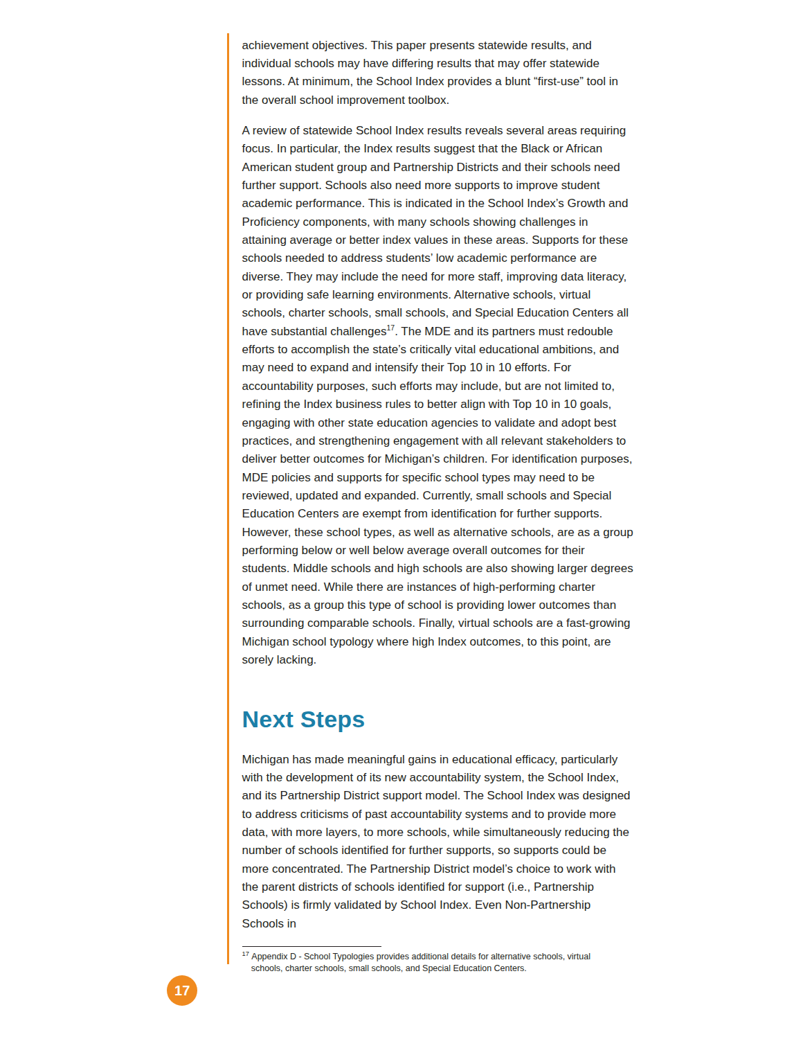achievement objectives. This paper presents statewide results, and individual schools may have differing results that may offer statewide lessons. At minimum, the School Index provides a blunt “first-use” tool in the overall school improvement toolbox.
A review of statewide School Index results reveals several areas requiring focus. In particular, the Index results suggest that the Black or African American student group and Partnership Districts and their schools need further support. Schools also need more supports to improve student academic performance. This is indicated in the School Index’s Growth and Proficiency components, with many schools showing challenges in attaining average or better index values in these areas. Supports for these schools needed to address students’ low academic performance are diverse. They may include the need for more staff, improving data literacy, or providing safe learning environments. Alternative schools, virtual schools, charter schools, small schools, and Special Education Centers all have substantial challenges17. The MDE and its partners must redouble efforts to accomplish the state’s critically vital educational ambitions, and may need to expand and intensify their Top 10 in 10 efforts. For accountability purposes, such efforts may include, but are not limited to, refining the Index business rules to better align with Top 10 in 10 goals, engaging with other state education agencies to validate and adopt best practices, and strengthening engagement with all relevant stakeholders to deliver better outcomes for Michigan’s children. For identification purposes, MDE policies and supports for specific school types may need to be reviewed, updated and expanded. Currently, small schools and Special Education Centers are exempt from identification for further supports. However, these school types, as well as alternative schools, are as a group performing below or well below average overall outcomes for their students. Middle schools and high schools are also showing larger degrees of unmet need. While there are instances of high-performing charter schools, as a group this type of school is providing lower outcomes than surrounding comparable schools. Finally, virtual schools are a fast-growing Michigan school typology where high Index outcomes, to this point, are sorely lacking.
Next Steps
Michigan has made meaningful gains in educational efficacy, particularly with the development of its new accountability system, the School Index, and its Partnership District support model. The School Index was designed to address criticisms of past accountability systems and to provide more data, with more layers, to more schools, while simultaneously reducing the number of schools identified for further supports, so supports could be more concentrated. The Partnership District model’s choice to work with the parent districts of schools identified for support (i.e., Partnership Schools) is firmly validated by School Index. Even Non-Partnership Schools in
17Appendix D - School Typologies provides additional details for alternative schools, virtual schools, charter schools, small schools, and Special Education Centers.
17